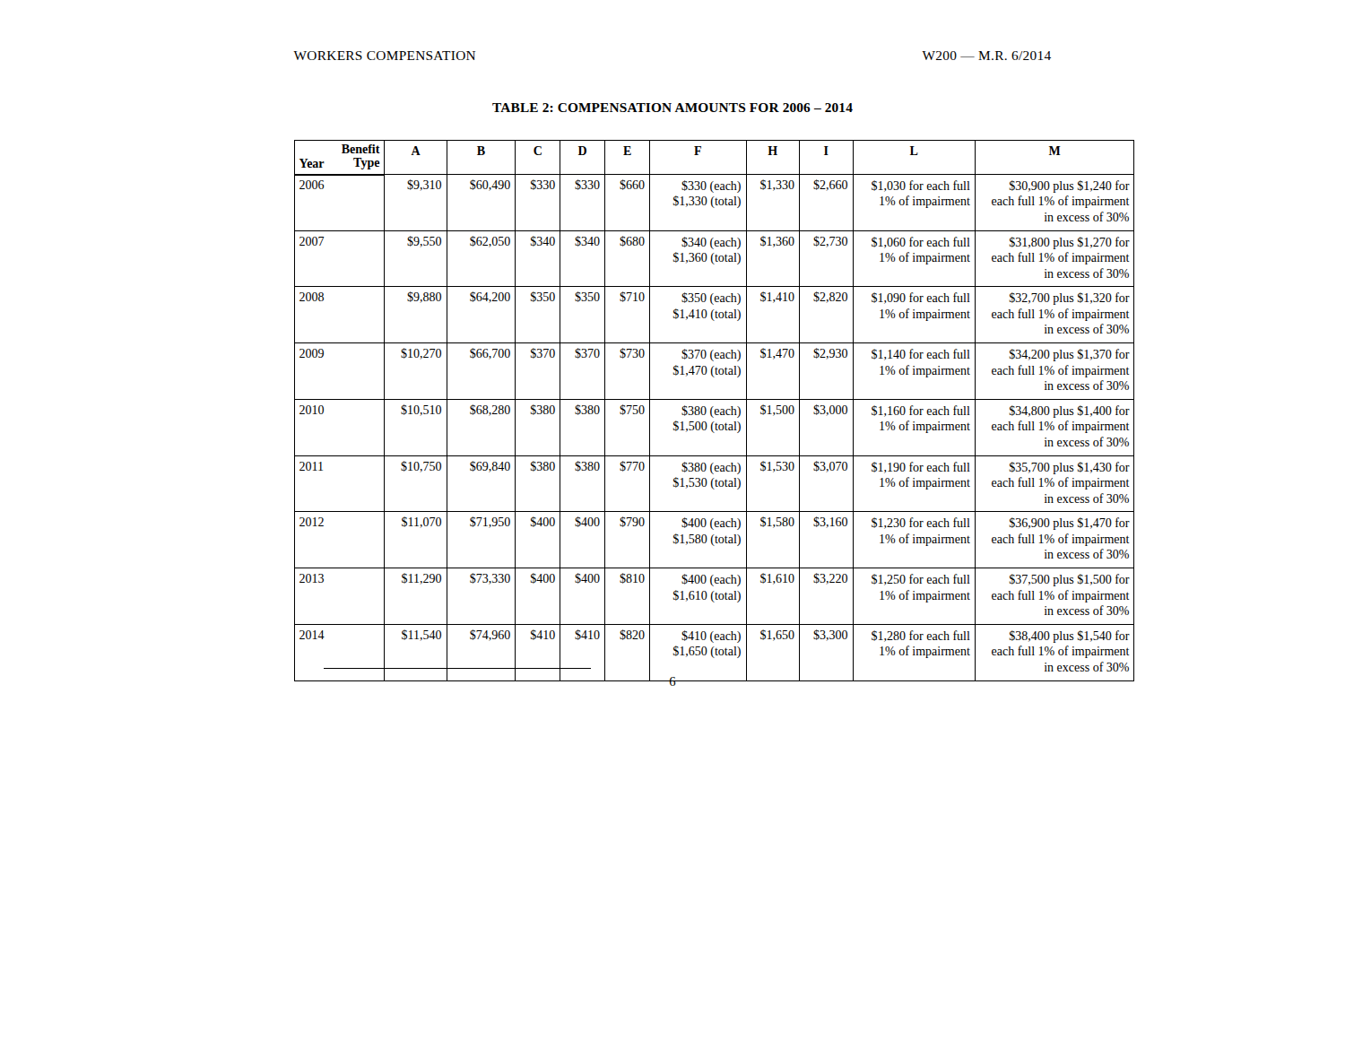Workers Compensation
W200 — M.R. 6/2014
TABLE 2: COMPENSATION AMOUNTS FOR 2006 – 2014
| Benefit Type Year | A | B | C | D | E | F | H | I | L | M |
| --- | --- | --- | --- | --- | --- | --- | --- | --- | --- | --- |
| 2006 | $9,310 | $60,490 | $330 | $330 | $660 | $330 (each) $1,330 (total) | $1,330 | $2,660 | $1,030 for each full 1% of impairment | $30,900 plus $1,240 for each full 1% of impairment in excess of 30% |
| 2007 | $9,550 | $62,050 | $340 | $340 | $680 | $340 (each) $1,360 (total) | $1,360 | $2,730 | $1,060 for each full 1% of impairment | $31,800 plus $1,270 for each full 1% of impairment in excess of 30% |
| 2008 | $9,880 | $64,200 | $350 | $350 | $710 | $350 (each) $1,410 (total) | $1,410 | $2,820 | $1,090 for each full 1% of impairment | $32,700 plus $1,320 for each full 1% of impairment in excess of 30% |
| 2009 | $10,270 | $66,700 | $370 | $370 | $730 | $370 (each) $1,470 (total) | $1,470 | $2,930 | $1,140 for each full 1% of impairment | $34,200 plus $1,370 for each full 1% of impairment in excess of 30% |
| 2010 | $10,510 | $68,280 | $380 | $380 | $750 | $380 (each) $1,500 (total) | $1,500 | $3,000 | $1,160 for each full 1% of impairment | $34,800 plus $1,400 for each full 1% of impairment in excess of 30% |
| 2011 | $10,750 | $69,840 | $380 | $380 | $770 | $380 (each) $1,530 (total) | $1,530 | $3,070 | $1,190 for each full 1% of impairment | $35,700 plus $1,430 for each full 1% of impairment in excess of 30% |
| 2012 | $11,070 | $71,950 | $400 | $400 | $790 | $400 (each) $1,580 (total) | $1,580 | $3,160 | $1,230 for each full 1% of impairment | $36,900 plus $1,470 for each full 1% of impairment in excess of 30% |
| 2013 | $11,290 | $73,330 | $400 | $400 | $810 | $400 (each) $1,610 (total) | $1,610 | $3,220 | $1,250 for each full 1% of impairment | $37,500 plus $1,500 for each full 1% of impairment in excess of 30% |
| 2014 | $11,540 | $74,960 | $410 | $410 | $820 | $410 (each) $1,650 (total) | $1,650 | $3,300 | $1,280 for each full 1% of impairment | $38,400 plus $1,540 for each full 1% of impairment in excess of 30% |
6